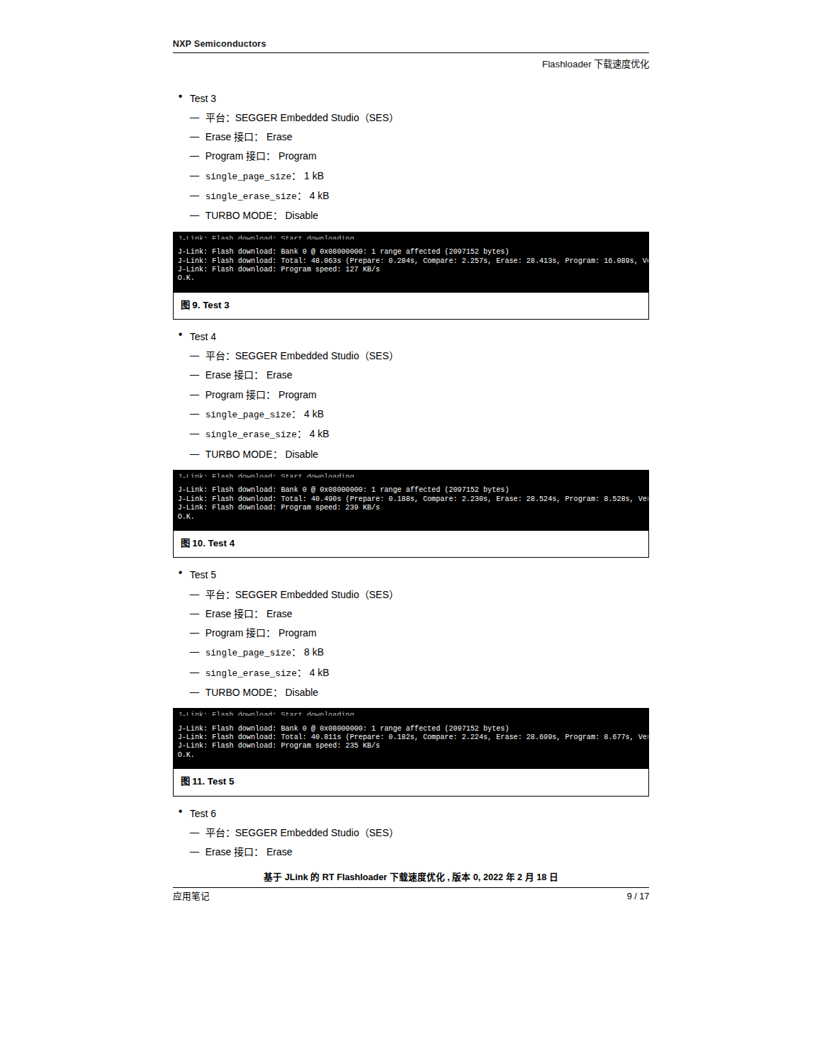NXP Semiconductors
Flashloader 下载速度优化
Test 3
平台：SEGGER Embedded Studio（SES）
Erase 接口： Erase
Program 接口： Program
single_page_size： 1 kB
single_erase_size： 4 kB
TURBO MODE： Disable
J-Link: Flash download: Start downloading ... J-Link: Flash download: Bank 0 @ 0x08000000: 1 range affected (2097152 bytes) J-Link: Flash download: Total: 48.063s (Prepare: 0.284s, Compare: 2.257s, Erase: 28.413s, Program: 16.089s, Verify: 0.989s, Restore: 0.028s) J-Link: Flash download: Program speed: 127 KB/s O.K. T-Link: ...
图 9. Test 3
Test 4
平台：SEGGER Embedded Studio（SES）
Erase 接口： Erase
Program 接口： Program
single_page_size： 4 kB
single_erase_size： 4 kB
TURBO MODE： Disable
J-Link: Flash download: Start downloading ... J-Link: Flash download: Bank 0 @ 0x08000000: 1 range affected (2097152 bytes) J-Link: Flash download: Total: 40.490s (Prepare: 0.188s, Compare: 2.230s, Erase: 28.524s, Program: 8.528s, Verify: 0.985s, Restore: 0.033s) J-Link: Flash download: Program speed: 239 KB/s O.K. T-Link: ...
图 10. Test 4
Test 5
平台：SEGGER Embedded Studio（SES）
Erase 接口： Erase
Program 接口： Program
single_page_size： 8 kB
single_erase_size： 4 kB
TURBO MODE： Disable
J-Link: Flash download: Start downloading ... J-Link: Flash download: Bank 0 @ 0x08000000: 1 range affected (2097152 bytes) J-Link: Flash download: Total: 40.811s (Prepare: 0.182s, Compare: 2.224s, Erase: 28.699s, Program: 8.677s, Verify: 0.988s, Restore: 0.039s) J-Link: Flash download: Program speed: 235 KB/s O.K. T-Link: ...
图 11. Test 5
Test 6
平台：SEGGER Embedded Studio（SES）
Erase 接口： Erase
基于 JLink 的 RT Flashloader 下载速度优化 , 版本 0, 2022 年 2 月 18 日
应用笔记
9 / 17